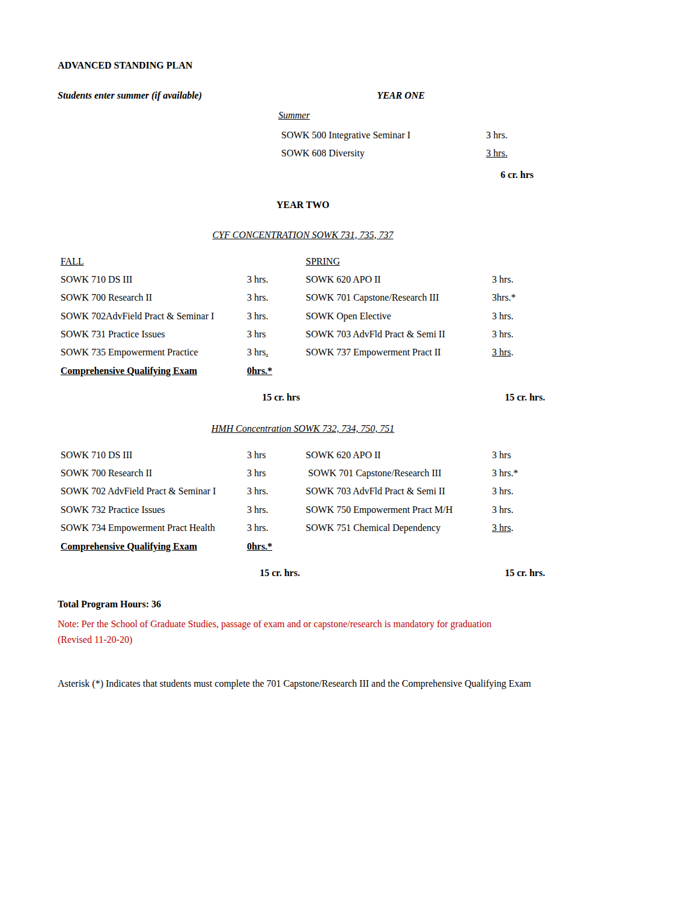Advanced Standing Plan
Students enter summer (if available)
YEAR ONE
Summer
| SOWK 500 Integrative Seminar I | 3 hrs. |
| SOWK 608 Diversity | 3 hrs. |
6 cr. hrs
YEAR TWO
CYF CONCENTRATION SOWK 731, 735, 737
| FALL | | SPRING | |
| SOWK 710 DS III | 3 hrs. | SOWK 620 APO II | 3 hrs. |
| SOWK 700 Research II | 3 hrs. | SOWK 701 Capstone/Research III | 3hrs.* |
| SOWK 702AdvField Pract & Seminar I | 3 hrs. | SOWK Open Elective | 3 hrs. |
| SOWK 731 Practice Issues | 3 hrs | SOWK 703 AdvFld Pract & Semi II | 3 hrs. |
| SOWK 735 Empowerment Practice | 3 hrs . | SOWK 737 Empowerment Pract II | 3 hrs . |
| Comprehensive Qualifying Exam | 0hrs.* | | |
| | 15 cr. hrs | | 15 cr. hrs. |
HMH Concentration SOWK 732, 734, 750, 751
| SOWK 710 DS III | 3 hrs | SOWK 620 APO II | 3 hrs |
| SOWK 700 Research II | 3 hrs | SOWK 701 Capstone/Research III | 3 hrs.* |
| SOWK 702 AdvField Pract & Seminar I | 3 hrs. | SOWK 703 AdvFld Pract & Semi II | 3 hrs. |
| SOWK 732 Practice Issues | 3 hrs. | SOWK 750 Empowerment Pract M/H | 3 hrs. |
| SOWK 734 Empowerment Pract Health | 3 hrs. | SOWK 751 Chemical Dependency | 3 hrs . |
| Comprehensive Qualifying Exam | 0hrs.* | | |
| | 15 cr. hrs. | | 15 cr. hrs. |
Total Program Hours: 36
Note: Per the School of Graduate Studies, passage of exam and or capstone/research is mandatory for graduation
(Revised 11-20-20)
Asterisk (*) Indicates that students must complete the 701 Capstone/Research III and the Comprehensive Qualifying Exam